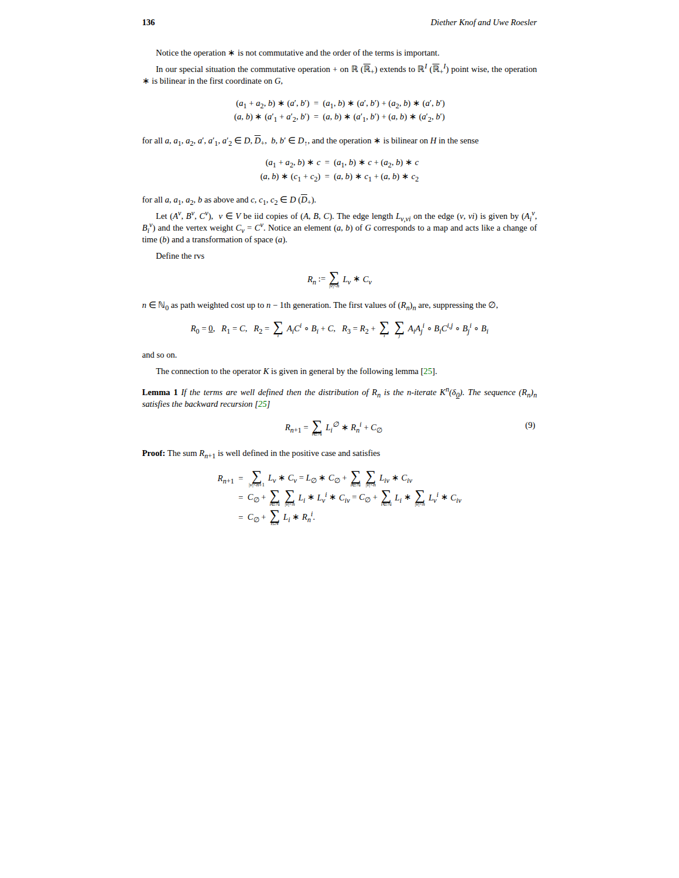136 Diether Knof and Uwe Roesler
Notice the operation ∗ is not commutative and the order of the terms is important.
In our special situation the commutative operation + on ℝ (ℝ+) extends to ℝI (ℝ+I) point wise, the operation ∗ is bilinear in the first coordinate on G,
| ( a 1 + a 2 , b ) ∗ ( a ′, b ′) | = | ( a 1 , b ) ∗ ( a ′, b ′) + ( a 2 , b ) ∗ ( a ′, b ′) |
| ( a , b ) ∗ ( a ′ 1 + a ′ 2 , b ′) | = | ( a , b ) ∗ ( a ′ 1 , b ′) + ( a , b ) ∗ ( a ′ 2 , b ′) |
for all a, a1, a2, a′, a′1, a′2 ∈ D, D+, b, b′ ∈ D↑, and the operation ∗ is bilinear on H in the sense
| ( a 1 + a 2 , b ) ∗ c | = | ( a 1 , b ) ∗ c + ( a 2 , b ) ∗ c |
| ( a , b ) ∗ ( c 1 + c 2 ) | = | ( a , b ) ∗ c 1 + ( a , b ) ∗ c 2 |
for all a, a1, a2, b as above and c, c1, c2 ∈ D (D+).
Let (Av, Bv, Cv), v ∈ V be iid copies of (A, B, C). The edge length Lv,vi on the edge (v, vi) is given by (Aiv, Biv) and the vertex weight Cv = Cv. Notice an element (a, b) of G corresponds to a map and acts like a change of time (b) and a transformation of space (a).
Define the rvs
Rn := ∑|v|<n Lv ∗ Cv
n ∈ ℕ0 as path weighted cost up to n − 1th generation. The first values of (Rn)n are, suppressing the ∅,
R0 = 0, R1 = C, R2 = ∑i AiCi ∘ Bi + C, R3 = R2 + ∑i ∑j AiAji ∘ BiCi,j ∘ Bji ∘ Bi
and so on.
The connection to the operator K is given in general by the following lemma [25].
Lemma 1 If the terms are well defined then the distribution of Rn is the n-iterate Kn(δ0). The sequence (Rn)n satisfies the backward recursion [25]
(9) Rn+1 = ∑i∈ℕ Li∅ ∗ Rni + C∅
Proof: The sum Rn+1 is well defined in the positive case and satisfies
| R n +1 | = | ∑ / v /< n +1 L v ∗ C v = L ∅ ∗ C ∅ + ∑ i ∈ℕ ∑ / v /< n L iv ∗ C iv |
| | = | C ∅ + ∑ i ∈ℕ ∑ / v /< n L i ∗ L v i ∗ C iv = C ∅ + ∑ i ∈ℕ L i ∗ ∑ / v /< n L v i ∗ C iv |
| | = | C ∅ + ∑ i ≤ N L i ∗ R n i . |